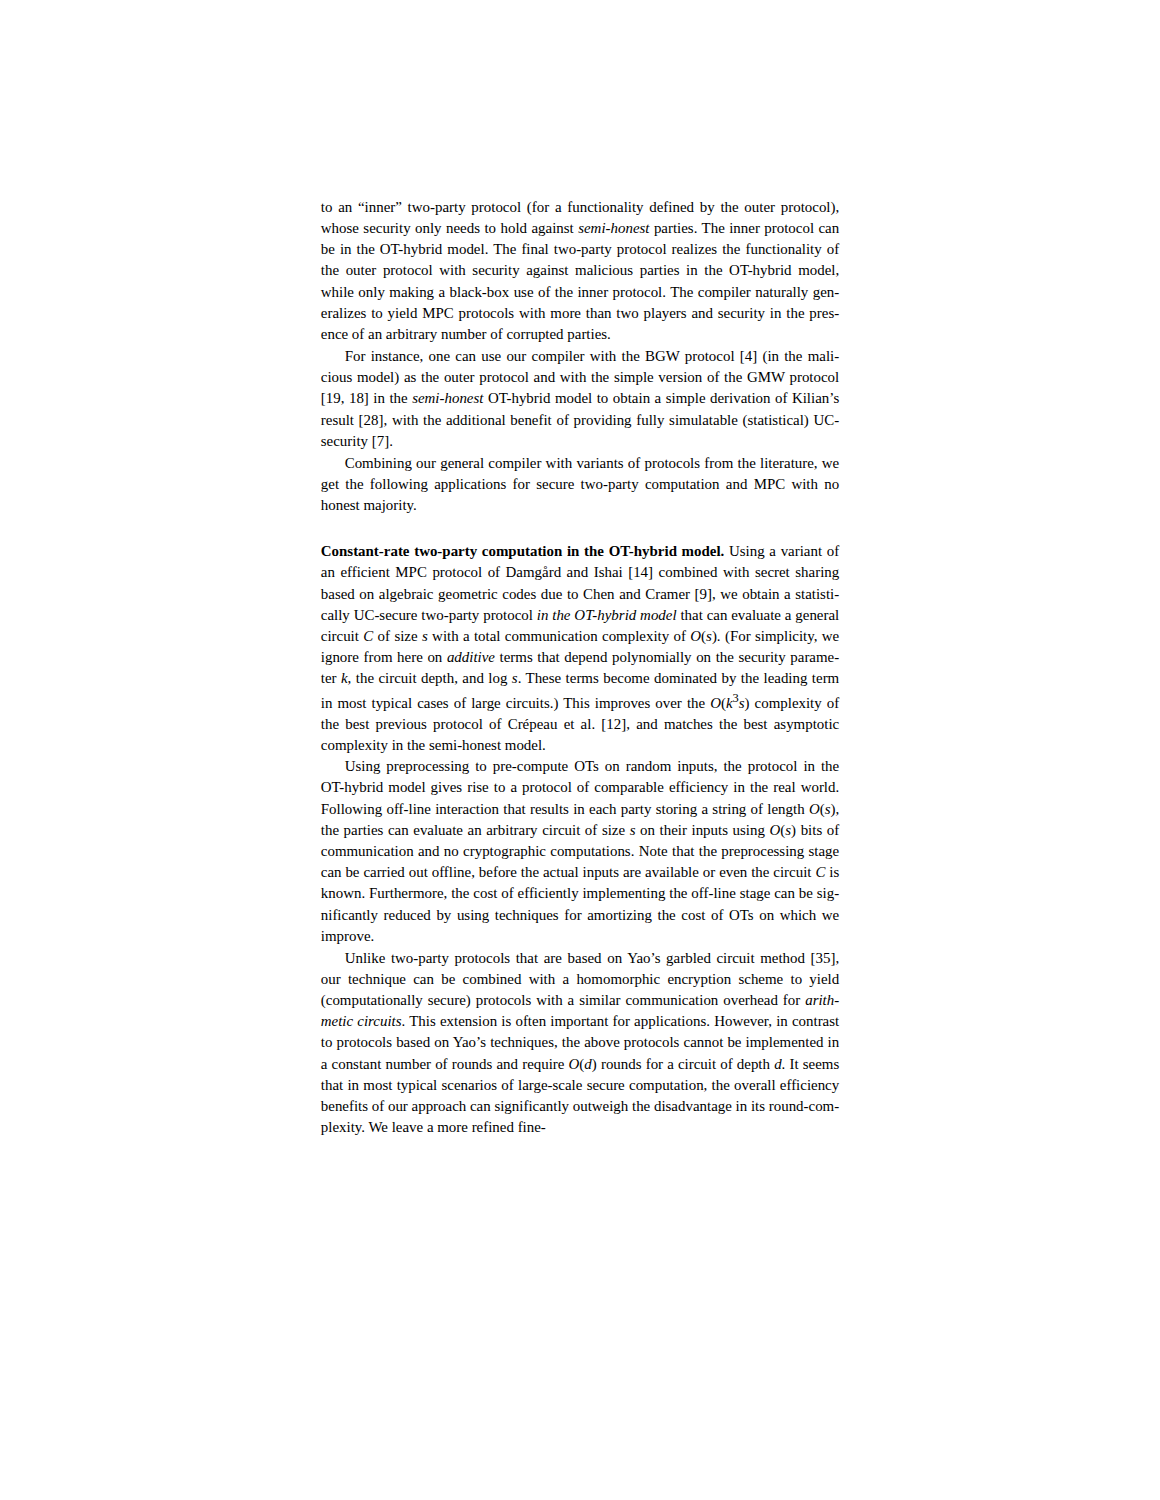to an “inner” two-party protocol (for a functionality defined by the outer protocol), whose security only needs to hold against semi-honest parties. The inner protocol can be in the OT-hybrid model. The final two-party protocol realizes the functionality of the outer protocol with security against malicious parties in the OT-hybrid model, while only making a black-box use of the inner protocol. The compiler naturally generalizes to yield MPC protocols with more than two players and security in the presence of an arbitrary number of corrupted parties.
For instance, one can use our compiler with the BGW protocol [4] (in the malicious model) as the outer protocol and with the simple version of the GMW protocol [19, 18] in the semi-honest OT-hybrid model to obtain a simple derivation of Kilian’s result [28], with the additional benefit of providing fully simulatable (statistical) UC-security [7].
Combining our general compiler with variants of protocols from the literature, we get the following applications for secure two-party computation and MPC with no honest majority.
Constant-rate two-party computation in the OT-hybrid model. Using a variant of an efficient MPC protocol of Damgård and Ishai [14] combined with secret sharing based on algebraic geometric codes due to Chen and Cramer [9], we obtain a statistically UC-secure two-party protocol in the OT-hybrid model that can evaluate a general circuit C of size s with a total communication complexity of O(s). (For simplicity, we ignore from here on additive terms that depend polynomially on the security parameter k, the circuit depth, and log s. These terms become dominated by the leading term in most typical cases of large circuits.) This improves over the O(k3s) complexity of the best previous protocol of Crépeau et al. [12], and matches the best asymptotic complexity in the semi-honest model.
Using preprocessing to pre-compute OTs on random inputs, the protocol in the OT-hybrid model gives rise to a protocol of comparable efficiency in the real world. Following off-line interaction that results in each party storing a string of length O(s), the parties can evaluate an arbitrary circuit of size s on their inputs using O(s) bits of communication and no cryptographic computations. Note that the preprocessing stage can be carried out offline, before the actual inputs are available or even the circuit C is known. Furthermore, the cost of efficiently implementing the off-line stage can be significantly reduced by using techniques for amortizing the cost of OTs on which we improve.
Unlike two-party protocols that are based on Yao’s garbled circuit method [35], our technique can be combined with a homomorphic encryption scheme to yield (computationally secure) protocols with a similar communication overhead for arithmetic circuits. This extension is often important for applications. However, in contrast to protocols based on Yao’s techniques, the above protocols cannot be implemented in a constant number of rounds and require O(d) rounds for a circuit of depth d. It seems that in most typical scenarios of large-scale secure computation, the overall efficiency benefits of our approach can significantly outweigh the disadvantage in its round-complexity. We leave a more refined fine-